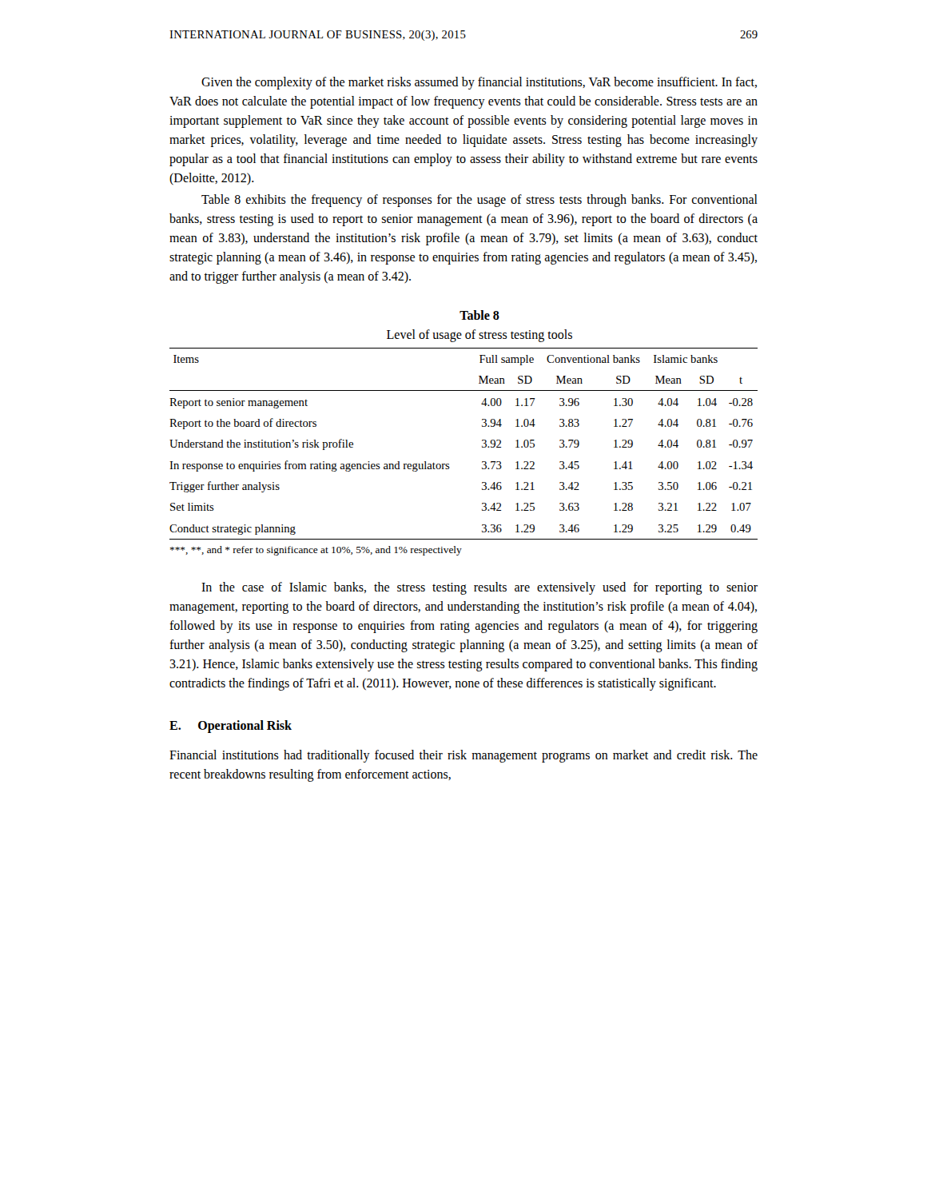INTERNATIONAL JOURNAL OF BUSINESS, 20(3), 2015 269
Given the complexity of the market risks assumed by financial institutions, VaR become insufficient. In fact, VaR does not calculate the potential impact of low frequency events that could be considerable. Stress tests are an important supplement to VaR since they take account of possible events by considering potential large moves in market prices, volatility, leverage and time needed to liquidate assets. Stress testing has become increasingly popular as a tool that financial institutions can employ to assess their ability to withstand extreme but rare events (Deloitte, 2012).
Table 8 exhibits the frequency of responses for the usage of stress tests through banks. For conventional banks, stress testing is used to report to senior management (a mean of 3.96), report to the board of directors (a mean of 3.83), understand the institution’s risk profile (a mean of 3.79), set limits (a mean of 3.63), conduct strategic planning (a mean of 3.46), in response to enquiries from rating agencies and regulators (a mean of 3.45), and to trigger further analysis (a mean of 3.42).
Table 8
Level of usage of stress testing tools
| Items | Full sample | Conventional banks | Islamic banks | |
| --- | --- | --- | --- | --- |
| | Mean | SD | Mean | SD | Mean | SD | t |
| Report to senior management | 4.00 | 1.17 | 3.96 | 1.30 | 4.04 | 1.04 | -0.28 |
| Report to the board of directors | 3.94 | 1.04 | 3.83 | 1.27 | 4.04 | 0.81 | -0.76 |
| Understand the institution’s risk profile | 3.92 | 1.05 | 3.79 | 1.29 | 4.04 | 0.81 | -0.97 |
| In response to enquiries from rating agencies and regulators | 3.73 | 1.22 | 3.45 | 1.41 | 4.00 | 1.02 | -1.34 |
| Trigger further analysis | 3.46 | 1.21 | 3.42 | 1.35 | 3.50 | 1.06 | -0.21 |
| Set limits | 3.42 | 1.25 | 3.63 | 1.28 | 3.21 | 1.22 | 1.07 |
| Conduct strategic planning | 3.36 | 1.29 | 3.46 | 1.29 | 3.25 | 1.29 | 0.49 |
***, **, and * refer to significance at 10%, 5%, and 1% respectively
In the case of Islamic banks, the stress testing results are extensively used for reporting to senior management, reporting to the board of directors, and understanding the institution’s risk profile (a mean of 4.04), followed by its use in response to enquiries from rating agencies and regulators (a mean of 4), for triggering further analysis (a mean of 3.50), conducting strategic planning (a mean of 3.25), and setting limits (a mean of 3.21). Hence, Islamic banks extensively use the stress testing results compared to conventional banks. This finding contradicts the findings of Tafri et al. (2011). However, none of these differences is statistically significant.
E. Operational Risk
Financial institutions had traditionally focused their risk management programs on market and credit risk. The recent breakdowns resulting from enforcement actions,